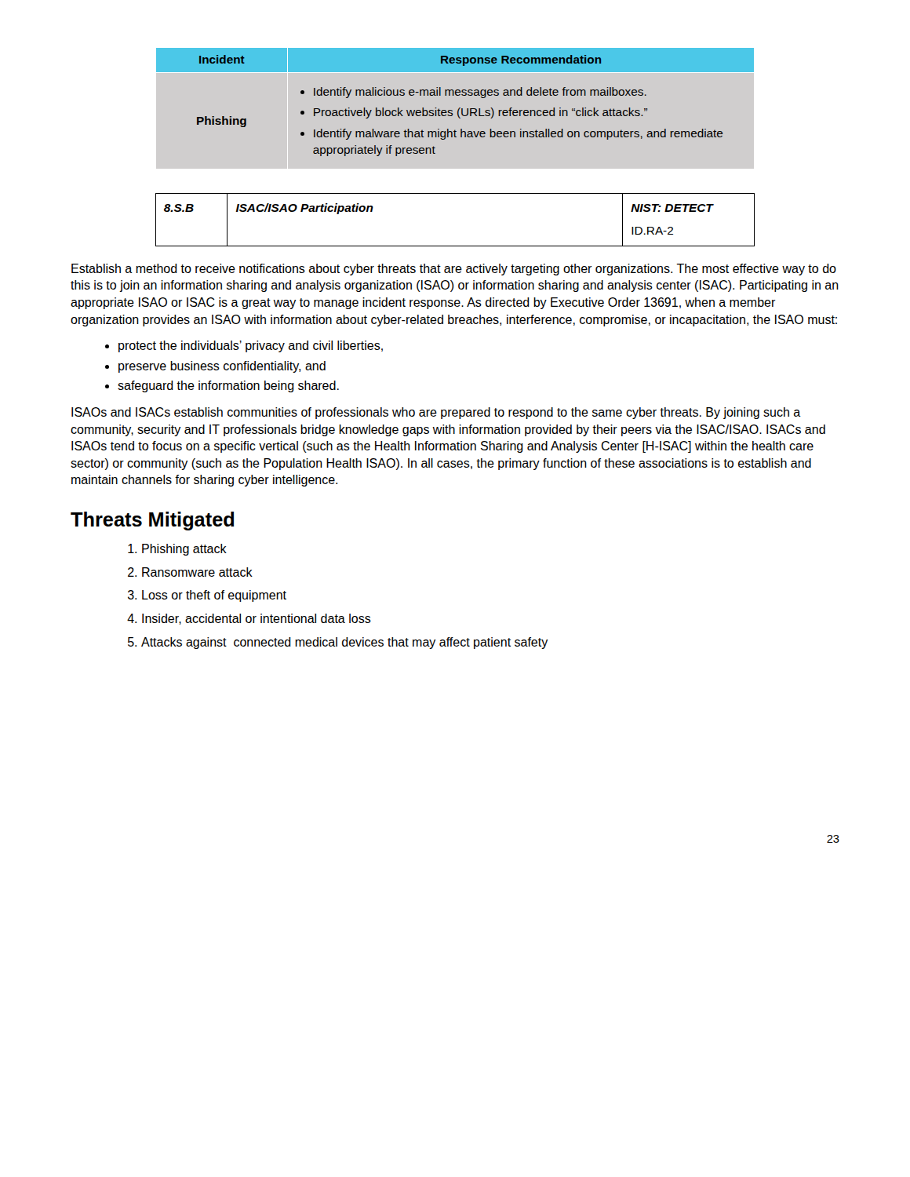| Incident | Response Recommendation |
| --- | --- |
| Phishing | Identify malicious e-mail messages and delete from mailboxes. Proactively block websites (URLs) referenced in “click attacks.” Identify malware that might have been installed on computers, and remediate appropriately if present |
| 8.S.B | ISAC/ISAO Participation | NIST: DETECT ID.RA-2 |
Establish a method to receive notifications about cyber threats that are actively targeting other organizations. The most effective way to do this is to join an information sharing and analysis organization (ISAO) or information sharing and analysis center (ISAC). Participating in an appropriate ISAO or ISAC is a great way to manage incident response. As directed by Executive Order 13691, when a member organization provides an ISAO with information about cyber-related breaches, interference, compromise, or incapacitation, the ISAO must:
protect the individuals’ privacy and civil liberties,
preserve business confidentiality, and
safeguard the information being shared.
ISAOs and ISACs establish communities of professionals who are prepared to respond to the same cyber threats. By joining such a community, security and IT professionals bridge knowledge gaps with information provided by their peers via the ISAC/ISAO. ISACs and ISAOs tend to focus on a specific vertical (such as the Health Information Sharing and Analysis Center [H-ISAC] within the health care sector) or community (such as the Population Health ISAO). In all cases, the primary function of these associations is to establish and maintain channels for sharing cyber intelligence.
Threats Mitigated
Phishing attack
Ransomware attack
Loss or theft of equipment
Insider, accidental or intentional data loss
Attacks against connected medical devices that may affect patient safety
23